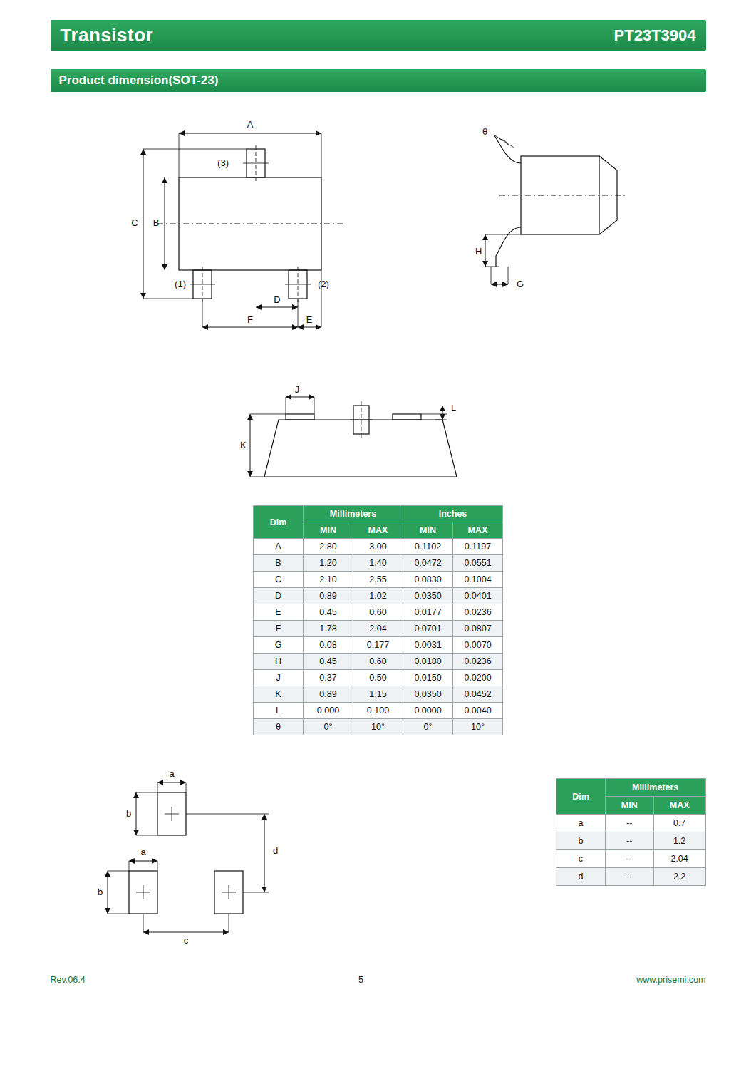Transistor
PT23T3904
Product dimension(SOT-23)
(3) (1) (2) A B C D E F θ H G
J L K
| Dim | Millimeters | Inches |
| --- | --- | --- |
| MIN | MAX | MIN | MAX |
| A | 2.80 | 3.00 | 0.1102 | 0.1197 |
| B | 1.20 | 1.40 | 0.0472 | 0.0551 |
| C | 2.10 | 2.55 | 0.0830 | 0.1004 |
| D | 0.89 | 1.02 | 0.0350 | 0.0401 |
| E | 0.45 | 0.60 | 0.0177 | 0.0236 |
| F | 1.78 | 2.04 | 0.0701 | 0.0807 |
| G | 0.08 | 0.177 | 0.0031 | 0.0070 |
| H | 0.45 | 0.60 | 0.0180 | 0.0236 |
| J | 0.37 | 0.50 | 0.0150 | 0.0200 |
| K | 0.89 | 1.15 | 0.0350 | 0.0452 |
| L | 0.000 | 0.100 | 0.0000 | 0.0040 |
| θ | 0° | 10° | 0° | 10° |
a b a b c d
| Dim | Millimeters |
| --- | --- |
| MIN | MAX |
| a | -- | 0.7 |
| b | -- | 1.2 |
| c | -- | 2.04 |
| d | -- | 2.2 |
Rev.06.4
5
www.prisemi.com